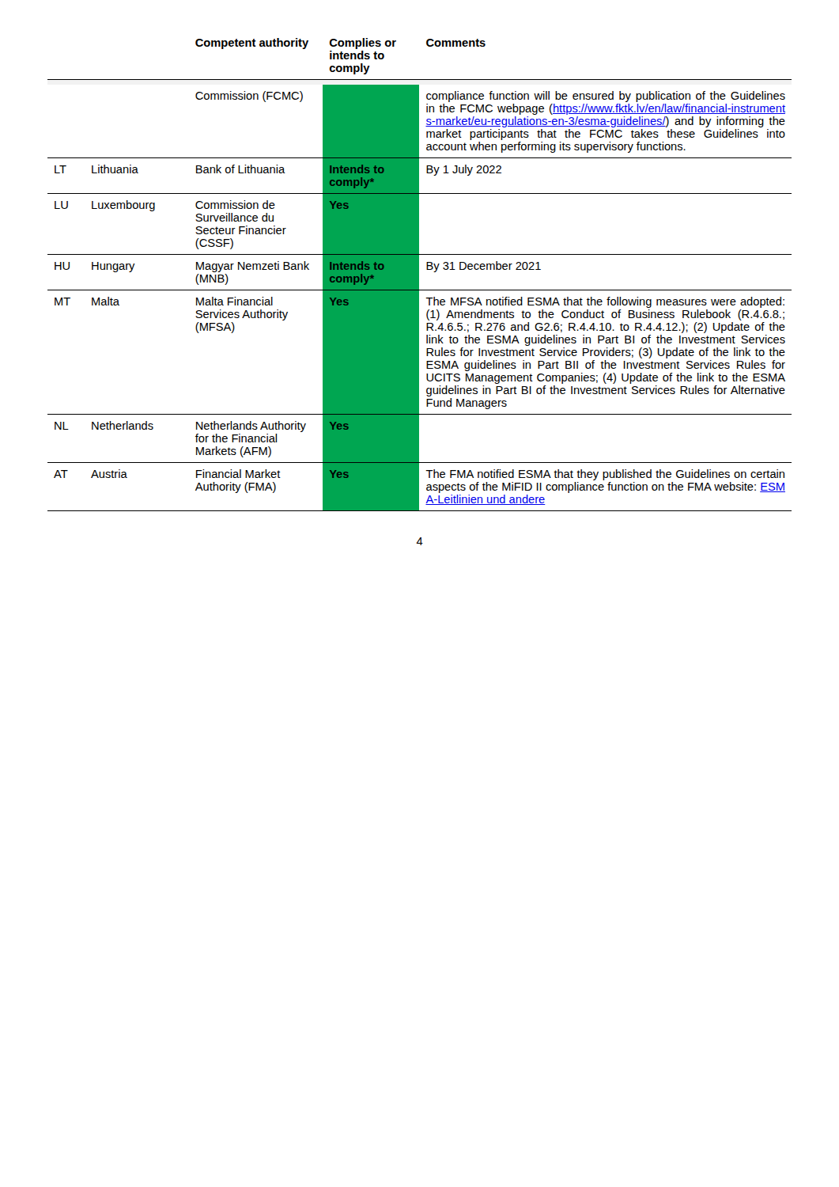| | | Competent authority | Complies or intends to comply | Comments |
| --- | --- | --- | --- | --- |
| | | Commission (FCMC) | | compliance function will be ensured by publication of the Guidelines in the FCMC webpage ( https://www.fktk.lv/en/law/financial-instruments-market/eu-regulations-en-3/esma-guidelines/ ) and by informing the market participants that the FCMC takes these Guidelines into account when performing its supervisory functions. |
| LT | Lithuania | Bank of Lithuania | Intends to comply* | By 1 July 2022 |
| LU | Luxembourg | Commission de Surveillance du Secteur Financier (CSSF) | Yes | |
| HU | Hungary | Magyar Nemzeti Bank (MNB) | Intends to comply* | By 31 December 2021 |
| MT | Malta | Malta Financial Services Authority (MFSA) | Yes | The MFSA notified ESMA that the following measures were adopted: (1) Amendments to the Conduct of Business Rulebook (R.4.6.8.; R.4.6.5.; R.276 and G2.6; R.4.4.10. to R.4.4.12.); (2) Update of the link to the ESMA guidelines in Part BI of the Investment Services Rules for Investment Service Providers; (3) Update of the link to the ESMA guidelines in Part BII of the Investment Services Rules for UCITS Management Companies; (4) Update of the link to the ESMA guidelines in Part BI of the Investment Services Rules for Alternative Fund Managers |
| NL | Netherlands | Netherlands Authority for the Financial Markets (AFM) | Yes | |
| AT | Austria | Financial Market Authority (FMA) | Yes | The FMA notified ESMA that they published the Guidelines on certain aspects of the MiFID II compliance function on the FMA website: ESMA-Leitlinien und andere |
4